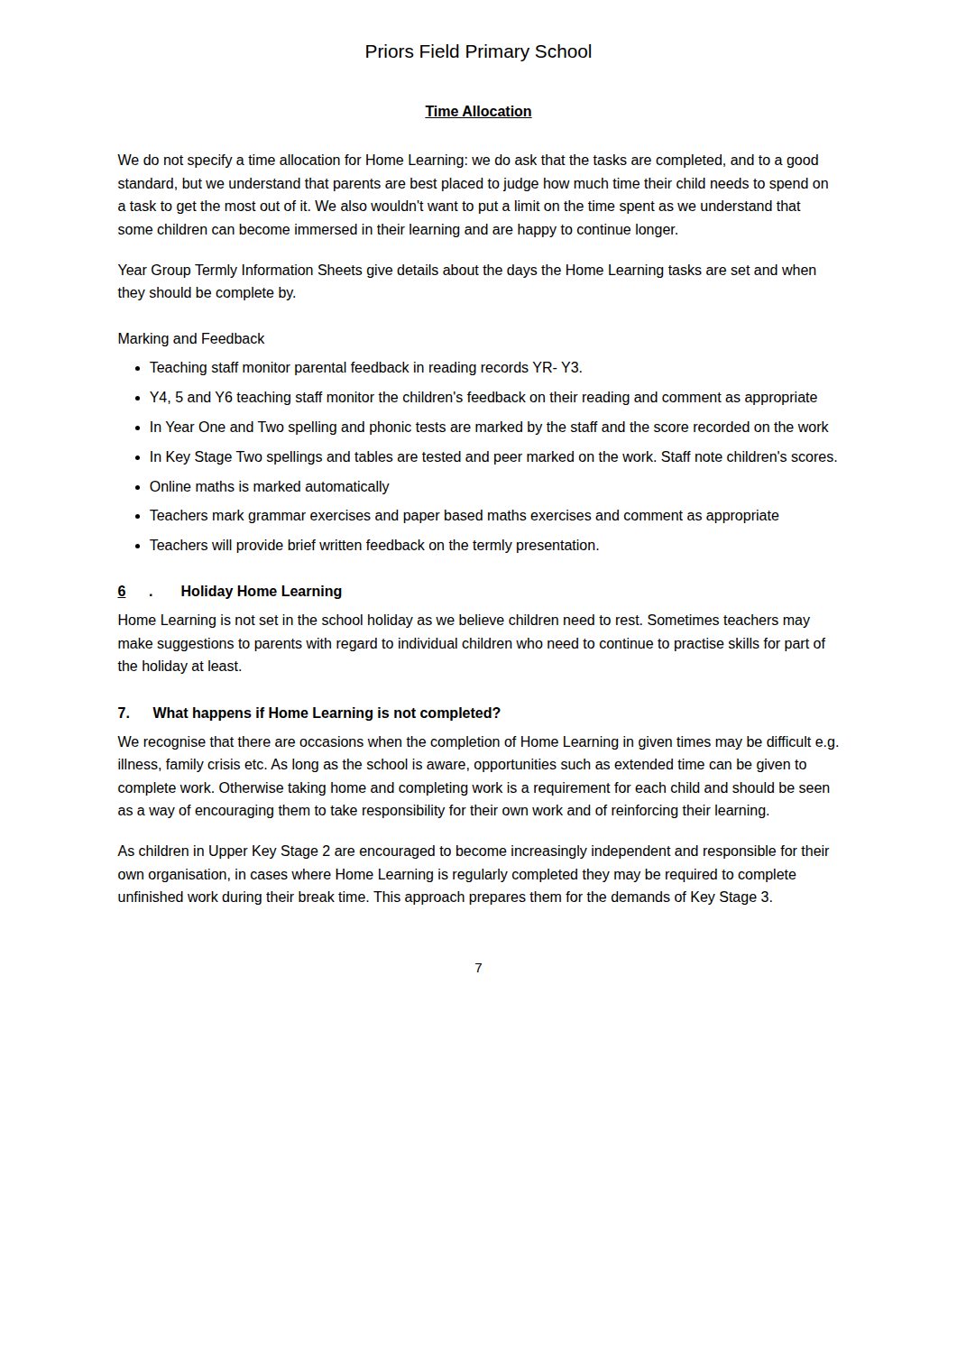Priors Field Primary School
Time Allocation
We do not specify a time allocation for Home Learning: we do ask that the tasks are completed, and to a good standard, but we understand that parents are best placed to judge how much time their child needs to spend on a task to get the most out of it. We also wouldn't want to put a limit on the time spent as we understand that some children can become immersed in their learning and are happy to continue longer.
Year Group Termly Information Sheets give details about the days the Home Learning tasks are set and when they should be complete by.
Marking and Feedback
Teaching staff monitor parental feedback in reading records YR- Y3.
Y4, 5 and Y6 teaching staff monitor the children's feedback on their reading and comment as appropriate
In Year One and Two spelling and phonic tests are marked by the staff and the score recorded on the work
In Key Stage Two spellings and tables are tested and peer marked on the work. Staff note children's scores.
Online maths is marked automatically
Teachers mark grammar exercises and paper based maths exercises and comment as appropriate
Teachers will provide brief written feedback on the termly presentation.
6. Holiday Home Learning
Home Learning is not set in the school holiday as we believe children need to rest. Sometimes teachers may make suggestions to parents with regard to individual children who need to continue to practise skills for part of the holiday at least.
7. What happens if Home Learning is not completed?
We recognise that there are occasions when the completion of Home Learning in given times may be difficult e.g. illness, family crisis etc. As long as the school is aware, opportunities such as extended time can be given to complete work. Otherwise taking home and completing work is a requirement for each child and should be seen as a way of encouraging them to take responsibility for their own work and of reinforcing their learning.
As children in Upper Key Stage 2 are encouraged to become increasingly independent and responsible for their own organisation, in cases where Home Learning is regularly completed they may be required to complete unfinished work during their break time. This approach prepares them for the demands of Key Stage 3.
7